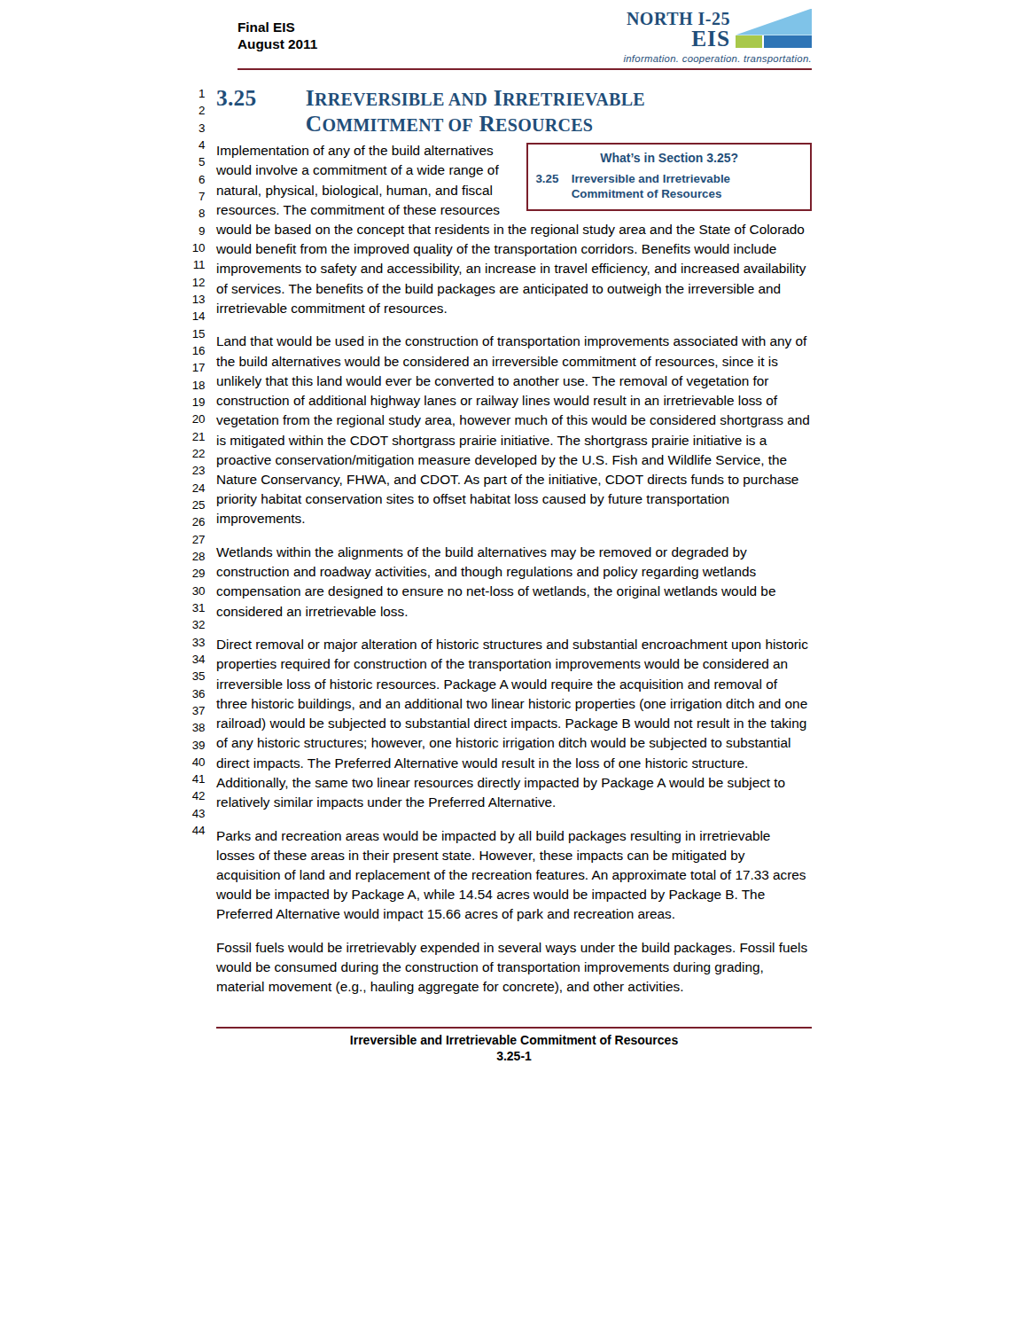Final EIS
August 2011
NORTH I-25
EIS
information. cooperation. transportation.
1
2
3
4
5
6
7
8
9
10
11
12
13
14
15
16
17
18
19
20
21
22
23
24
25
26
27
28
29
30
31
32
33
34
35
36
37
38
39
40
41
42
43
44
3.25 IRREVERSIBLE AND IRRETRIEVABLE
COMMITMENT OF RESOURCES
What’s in Section 3.25?
3.25
Irreversible and Irretrievable Commitment of Resources
Implementation of any of the build alternatives would involve a commitment of a wide range of natural, physical, biological, human, and fiscal resources. The commitment of these resources would be based on the concept that residents in the regional study area and the State of Colorado would benefit from the improved quality of the transportation corridors. Benefits would include improvements to safety and accessibility, an increase in travel efficiency, and increased availability of services. The benefits of the build packages are anticipated to outweigh the irreversible and irretrievable commitment of resources.
Land that would be used in the construction of transportation improvements associated with any of the build alternatives would be considered an irreversible commitment of resources, since it is unlikely that this land would ever be converted to another use. The removal of vegetation for construction of additional highway lanes or railway lines would result in an irretrievable loss of vegetation from the regional study area, however much of this would be considered shortgrass and is mitigated within the CDOT shortgrass prairie initiative. The shortgrass prairie initiative is a proactive conservation/mitigation measure developed by the U.S. Fish and Wildlife Service, the Nature Conservancy, FHWA, and CDOT. As part of the initiative, CDOT directs funds to purchase priority habitat conservation sites to offset habitat loss caused by future transportation improvements.
Wetlands within the alignments of the build alternatives may be removed or degraded by construction and roadway activities, and though regulations and policy regarding wetlands compensation are designed to ensure no net-loss of wetlands, the original wetlands would be considered an irretrievable loss.
Direct removal or major alteration of historic structures and substantial encroachment upon historic properties required for construction of the transportation improvements would be considered an irreversible loss of historic resources. Package A would require the acquisition and removal of three historic buildings, and an additional two linear historic properties (one irrigation ditch and one railroad) would be subjected to substantial direct impacts. Package B would not result in the taking of any historic structures; however, one historic irrigation ditch would be subjected to substantial direct impacts. The Preferred Alternative would result in the loss of one historic structure. Additionally, the same two linear resources directly impacted by Package A would be subject to relatively similar impacts under the Preferred Alternative.
Parks and recreation areas would be impacted by all build packages resulting in irretrievable losses of these areas in their present state. However, these impacts can be mitigated by acquisition of land and replacement of the recreation features. An approximate total of 17.33 acres would be impacted by Package A, while 14.54 acres would be impacted by Package B. The Preferred Alternative would impact 15.66 acres of park and recreation areas.
Fossil fuels would be irretrievably expended in several ways under the build packages. Fossil fuels would be consumed during the construction of transportation improvements during grading, material movement (e.g., hauling aggregate for concrete), and other activities.
Irreversible and Irretrievable Commitment of Resources
3.25-1